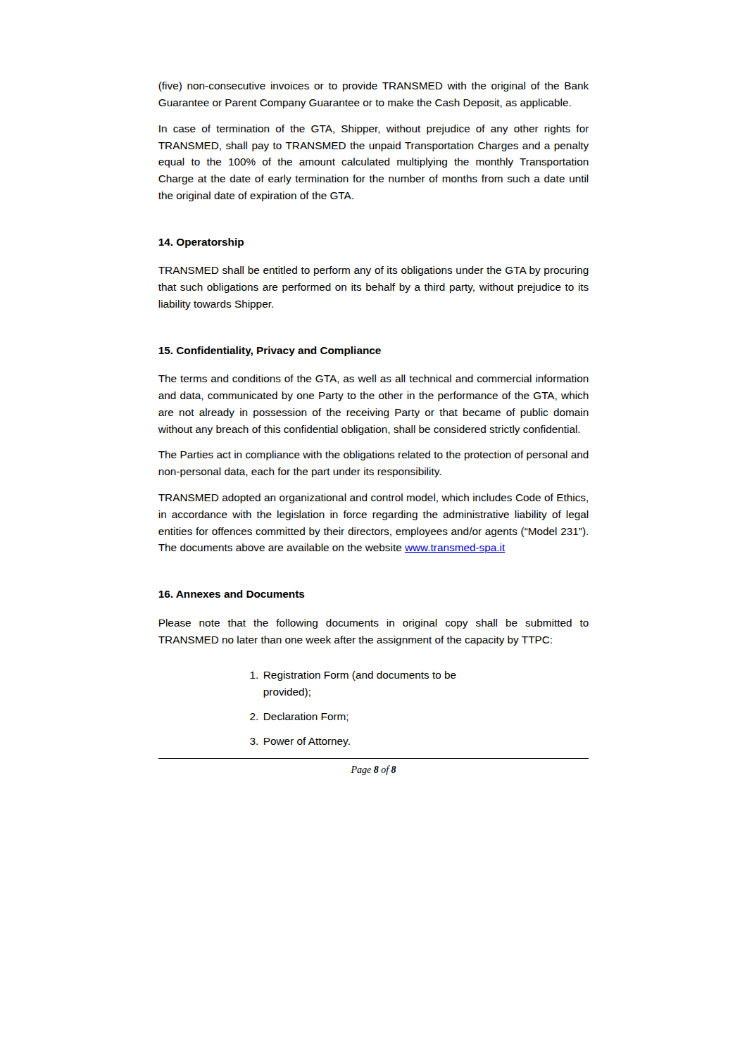(five) non-consecutive invoices or to provide TRANSMED with the original of the Bank Guarantee or Parent Company Guarantee or to make the Cash Deposit, as applicable.
In case of termination of the GTA, Shipper, without prejudice of any other rights for TRANSMED, shall pay to TRANSMED the unpaid Transportation Charges and a penalty equal to the 100% of the amount calculated multiplying the monthly Transportation Charge at the date of early termination for the number of months from such a date until the original date of expiration of the GTA.
14. Operatorship
TRANSMED shall be entitled to perform any of its obligations under the GTA by procuring that such obligations are performed on its behalf by a third party, without prejudice to its liability towards Shipper.
15. Confidentiality, Privacy and Compliance
The terms and conditions of the GTA, as well as all technical and commercial information and data, communicated by one Party to the other in the performance of the GTA, which are not already in possession of the receiving Party or that became of public domain without any breach of this confidential obligation, shall be considered strictly confidential.
The Parties act in compliance with the obligations related to the protection of personal and non-personal data, each for the part under its responsibility.
TRANSMED adopted an organizational and control model, which includes Code of Ethics, in accordance with the legislation in force regarding the administrative liability of legal entities for offences committed by their directors, employees and/or agents (“Model 231”). The documents above are available on the website www.transmed-spa.it
16. Annexes and Documents
Please note that the following documents in original copy shall be submitted to TRANSMED no later than one week after the assignment of the capacity by TTPC:
Registration Form (and documents to be provided);
Declaration Form;
Power of Attorney.
Page 8 of 8